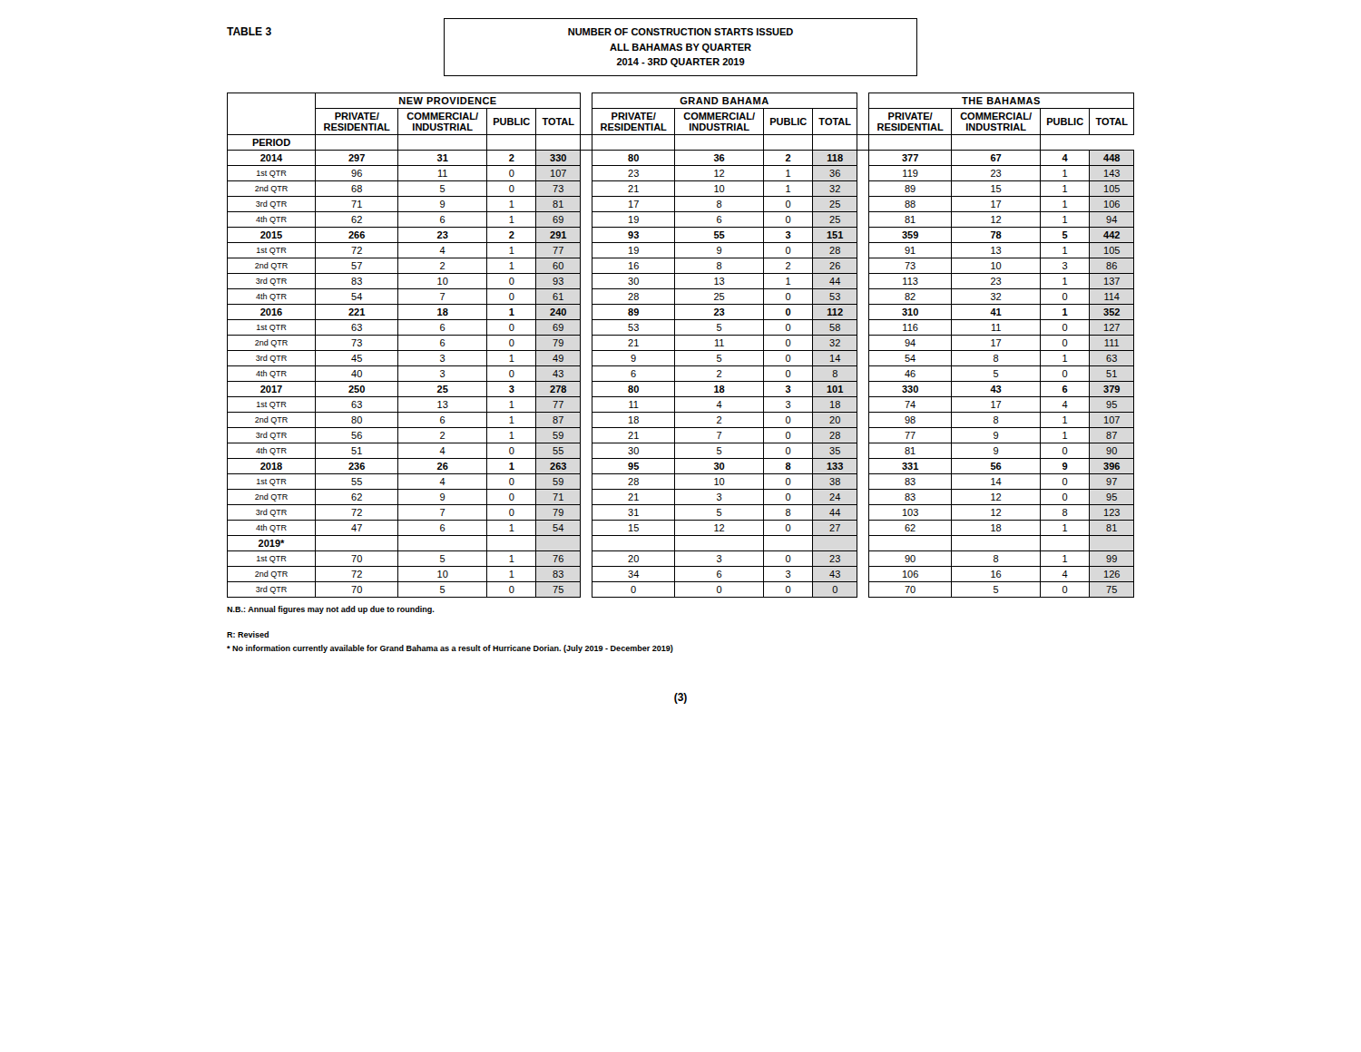TABLE 3
NUMBER OF CONSTRUCTION STARTS ISSUED
ALL BAHAMAS BY QUARTER
2014 - 3RD QUARTER 2019
| | NEW PROVIDENCE | | GRAND BAHAMA | | THE BAHAMAS |
| --- | --- | --- | --- | --- | --- |
| PRIVATE/ RESIDENTIAL | COMMERCIAL/ INDUSTRIAL | PUBLIC | TOTAL | PRIVATE/ RESIDENTIAL | COMMERCIAL/ INDUSTRIAL | PUBLIC | TOTAL | PRIVATE/ RESIDENTIAL | COMMERCIAL/ INDUSTRIAL | PUBLIC | TOTAL |
| PERIOD | | | | | | | | | | | | |
| 2014 | 297 | 31 | 2 | 330 | | 80 | 36 | 2 | 118 | | 377 | 67 | 4 | 448 |
| 1st QTR | 96 | 11 | 0 | 107 | | 23 | 12 | 1 | 36 | | 119 | 23 | 1 | 143 |
| 2nd QTR | 68 | 5 | 0 | 73 | | 21 | 10 | 1 | 32 | | 89 | 15 | 1 | 105 |
| 3rd QTR | 71 | 9 | 1 | 81 | | 17 | 8 | 0 | 25 | | 88 | 17 | 1 | 106 |
| 4th QTR | 62 | 6 | 1 | 69 | | 19 | 6 | 0 | 25 | | 81 | 12 | 1 | 94 |
| 2015 | 266 | 23 | 2 | 291 | | 93 | 55 | 3 | 151 | | 359 | 78 | 5 | 442 |
| 1st QTR | 72 | 4 | 1 | 77 | | 19 | 9 | 0 | 28 | | 91 | 13 | 1 | 105 |
| 2nd QTR | 57 | 2 | 1 | 60 | | 16 | 8 | 2 | 26 | | 73 | 10 | 3 | 86 |
| 3rd QTR | 83 | 10 | 0 | 93 | | 30 | 13 | 1 | 44 | | 113 | 23 | 1 | 137 |
| 4th QTR | 54 | 7 | 0 | 61 | | 28 | 25 | 0 | 53 | | 82 | 32 | 0 | 114 |
| 2016 | 221 | 18 | 1 | 240 | | 89 | 23 | 0 | 112 | | 310 | 41 | 1 | 352 |
| 1st QTR | 63 | 6 | 0 | 69 | | 53 | 5 | 0 | 58 | | 116 | 11 | 0 | 127 |
| 2nd QTR | 73 | 6 | 0 | 79 | | 21 | 11 | 0 | 32 | | 94 | 17 | 0 | 111 |
| 3rd QTR | 45 | 3 | 1 | 49 | | 9 | 5 | 0 | 14 | | 54 | 8 | 1 | 63 |
| 4th QTR | 40 | 3 | 0 | 43 | | 6 | 2 | 0 | 8 | | 46 | 5 | 0 | 51 |
| 2017 | 250 | 25 | 3 | 278 | | 80 | 18 | 3 | 101 | | 330 | 43 | 6 | 379 |
| 1st QTR | 63 | 13 | 1 | 77 | | 11 | 4 | 3 | 18 | | 74 | 17 | 4 | 95 |
| 2nd QTR | 80 | 6 | 1 | 87 | | 18 | 2 | 0 | 20 | | 98 | 8 | 1 | 107 |
| 3rd QTR | 56 | 2 | 1 | 59 | | 21 | 7 | 0 | 28 | | 77 | 9 | 1 | 87 |
| 4th QTR | 51 | 4 | 0 | 55 | | 30 | 5 | 0 | 35 | | 81 | 9 | 0 | 90 |
| 2018 | 236 | 26 | 1 | 263 | | 95 | 30 | 8 | 133 | | 331 | 56 | 9 | 396 |
| 1st QTR | 55 | 4 | 0 | 59 | | 28 | 10 | 0 | 38 | | 83 | 14 | 0 | 97 |
| 2nd QTR | 62 | 9 | 0 | 71 | | 21 | 3 | 0 | 24 | | 83 | 12 | 0 | 95 |
| 3rd QTR | 72 | 7 | 0 | 79 | | 31 | 5 | 8 | 44 | | 103 | 12 | 8 | 123 |
| 4th QTR | 47 | 6 | 1 | 54 | | 15 | 12 | 0 | 27 | | 62 | 18 | 1 | 81 |
| 2019* | | | | | | | | | | | | | | |
| 1st QTR | 70 | 5 | 1 | 76 | | 20 | 3 | 0 | 23 | | 90 | 8 | 1 | 99 |
| 2nd QTR | 72 | 10 | 1 | 83 | | 34 | 6 | 3 | 43 | | 106 | 16 | 4 | 126 |
| 3rd QTR | 70 | 5 | 0 | 75 | | 0 | 0 | 0 | 0 | | 70 | 5 | 0 | 75 |
N.B.: Annual figures may not add up due to rounding.
R: Revised
* No information currently available for Grand Bahama as a result of Hurricane Dorian. (July 2019 - December 2019)
(3)